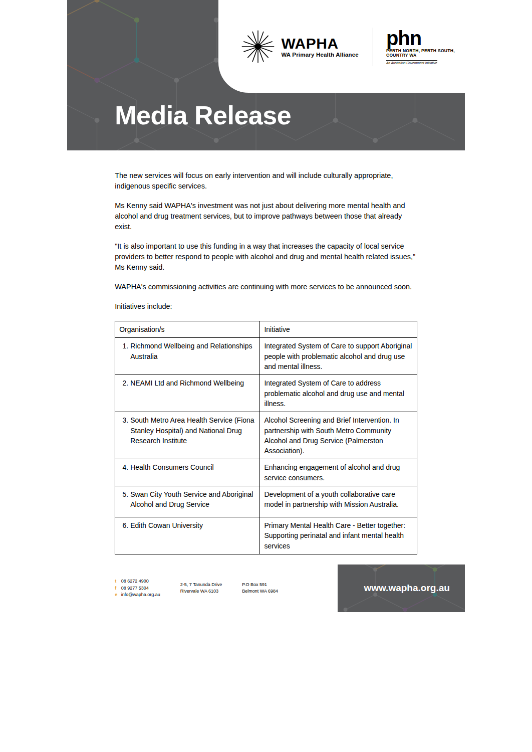WAPHA
WA Primary Health Alliance
phn
PERTH NORTH, PERTH SOUTH,
COUNTRY WA
An Australian Government Initiative
Media Release
The new services will focus on early intervention and will include culturally appropriate, indigenous specific services.
Ms Kenny said WAPHA's investment was not just about delivering more mental health and alcohol and drug treatment services, but to improve pathways between those that already exist.
"It is also important to use this funding in a way that increases the capacity of local service providers to better respond to people with alcohol and drug and mental health related issues," Ms Kenny said.
WAPHA's commissioning activities are continuing with more services to be announced soon.
Initiatives include:
| Organisation/s | Initiative |
| --- | --- |
| Richmond Wellbeing and Relationships Australia | Integrated System of Care to support Aboriginal people with problematic alcohol and drug use and mental illness. |
| NEAMI Ltd and Richmond Wellbeing | Integrated System of Care to address problematic alcohol and drug use and mental illness. |
| South Metro Area Health Service (Fiona Stanley Hospital) and National Drug Research Institute | Alcohol Screening and Brief Intervention. In partnership with South Metro Community Alcohol and Drug Service (Palmerston Association). |
| Health Consumers Council | Enhancing engagement of alcohol and drug service consumers. |
| Swan City Youth Service and Aboriginal Alcohol and Drug Service | Development of a youth collaborative care model in partnership with Mission Australia. |
| Edith Cowan University | Primary Mental Health Care - Better together: Supporting perinatal and infant mental health services |
t 08 6272 4900
f 08 9277 5304
e info@wapha.org.au
2-5, 7 Tanunda Drive
Rivervale WA 6103
P.O Box 591
Belmont WA 6984
www.wapha.org.au